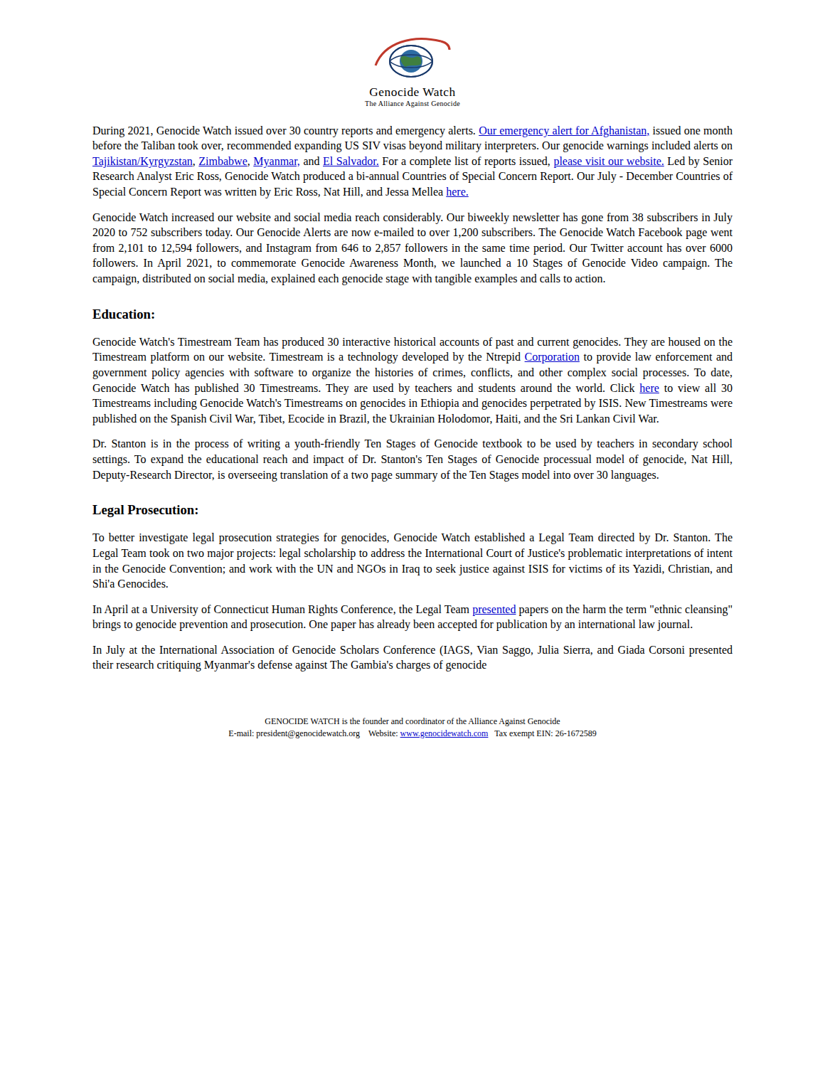Genocide Watch
The Alliance Against Genocide
During 2021, Genocide Watch issued over 30 country reports and emergency alerts. Our emergency alert for Afghanistan, issued one month before the Taliban took over, recommended expanding US SIV visas beyond military interpreters. Our genocide warnings included alerts on Tajikistan/Kyrgyzstan, Zimbabwe, Myanmar, and El Salvador. For a complete list of reports issued, please visit our website. Led by Senior Research Analyst Eric Ross, Genocide Watch produced a bi-annual Countries of Special Concern Report. Our July - December Countries of Special Concern Report was written by Eric Ross, Nat Hill, and Jessa Mellea here.
Genocide Watch increased our website and social media reach considerably. Our biweekly newsletter has gone from 38 subscribers in July 2020 to 752 subscribers today. Our Genocide Alerts are now e-mailed to over 1,200 subscribers. The Genocide Watch Facebook page went from 2,101 to 12,594 followers, and Instagram from 646 to 2,857 followers in the same time period. Our Twitter account has over 6000 followers. In April 2021, to commemorate Genocide Awareness Month, we launched a 10 Stages of Genocide Video campaign. The campaign, distributed on social media, explained each genocide stage with tangible examples and calls to action.
Education:
Genocide Watch's Timestream Team has produced 30 interactive historical accounts of past and current genocides. They are housed on the Timestream platform on our website. Timestream is a technology developed by the Ntrepid Corporation to provide law enforcement and government policy agencies with software to organize the histories of crimes, conflicts, and other complex social processes. To date, Genocide Watch has published 30 Timestreams. They are used by teachers and students around the world. Click here to view all 30 Timestreams including Genocide Watch's Timestreams on genocides in Ethiopia and genocides perpetrated by ISIS. New Timestreams were published on the Spanish Civil War, Tibet, Ecocide in Brazil, the Ukrainian Holodomor, Haiti, and the Sri Lankan Civil War.
Dr. Stanton is in the process of writing a youth-friendly Ten Stages of Genocide textbook to be used by teachers in secondary school settings. To expand the educational reach and impact of Dr. Stanton's Ten Stages of Genocide processual model of genocide, Nat Hill, Deputy-Research Director, is overseeing translation of a two page summary of the Ten Stages model into over 30 languages.
Legal Prosecution:
To better investigate legal prosecution strategies for genocides, Genocide Watch established a Legal Team directed by Dr. Stanton. The Legal Team took on two major projects: legal scholarship to address the International Court of Justice's problematic interpretations of intent in the Genocide Convention; and work with the UN and NGOs in Iraq to seek justice against ISIS for victims of its Yazidi, Christian, and Shi'a Genocides.
In April at a University of Connecticut Human Rights Conference, the Legal Team presented papers on the harm the term "ethnic cleansing" brings to genocide prevention and prosecution. One paper has already been accepted for publication by an international law journal.
In July at the International Association of Genocide Scholars Conference (IAGS, Vian Saggo, Julia Sierra, and Giada Corsoni presented their research critiquing Myanmar's defense against The Gambia's charges of genocide
GENOCIDE WATCH is the founder and coordinator of the Alliance Against Genocide
E-mail: president@genocidewatch.org Website: www.genocidewatch.com Tax exempt EIN: 26-1672589